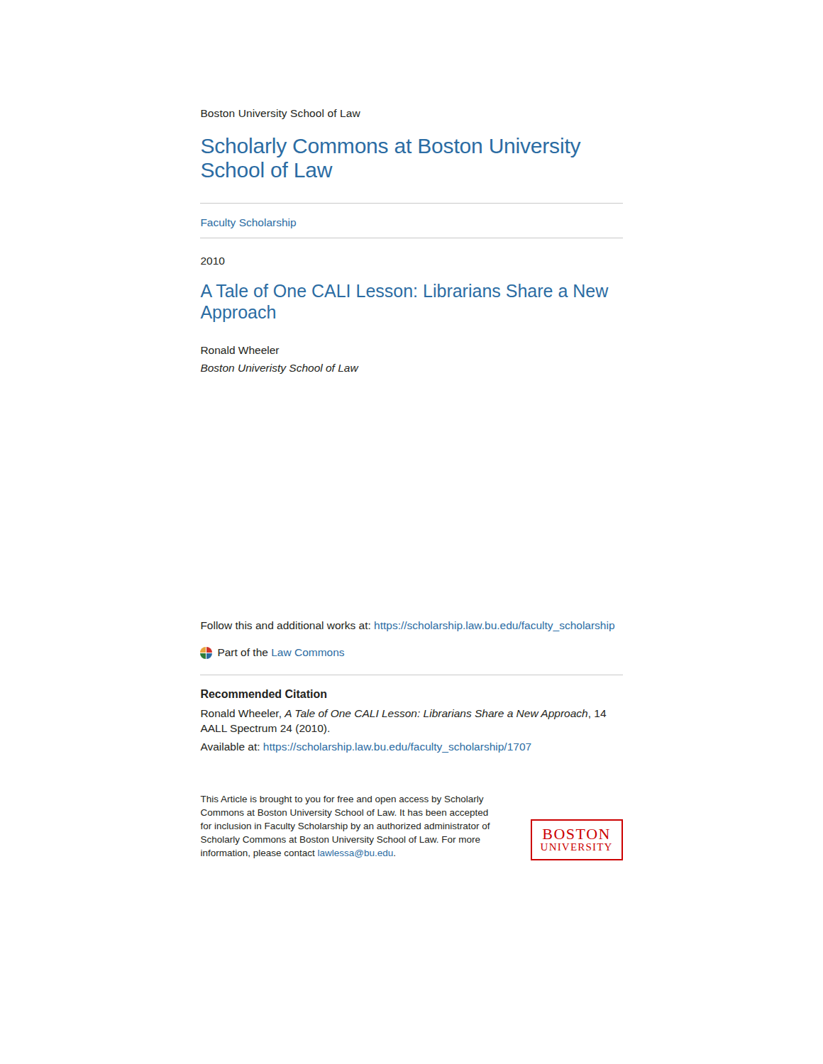Boston University School of Law
Scholarly Commons at Boston University School of Law
Faculty Scholarship
2010
A Tale of One CALI Lesson: Librarians Share a New Approach
Ronald Wheeler
Boston Univeristy School of Law
Follow this and additional works at: https://scholarship.law.bu.edu/faculty_scholarship
Part of the Law Commons
Recommended Citation
Ronald Wheeler, A Tale of One CALI Lesson: Librarians Share a New Approach, 14 AALL Spectrum 24 (2010).
Available at: https://scholarship.law.bu.edu/faculty_scholarship/1707
This Article is brought to you for free and open access by Scholarly Commons at Boston University School of Law. It has been accepted for inclusion in Faculty Scholarship by an authorized administrator of Scholarly Commons at Boston University School of Law. For more information, please contact lawlessa@bu.edu.
BOSTON UNIVERSITY